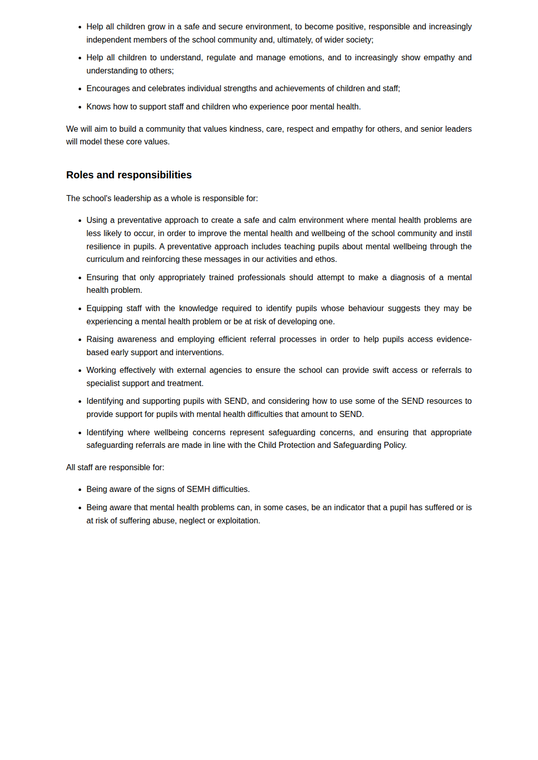Help all children grow in a safe and secure environment, to become positive, responsible and increasingly independent members of the school community and, ultimately, of wider society;
Help all children to understand, regulate and manage emotions, and to increasingly show empathy and understanding to others;
Encourages and celebrates individual strengths and achievements of children and staff;
Knows how to support staff and children who experience poor mental health.
We will aim to build a community that values kindness, care, respect and empathy for others, and senior leaders will model these core values.
Roles and responsibilities
The school's leadership as a whole is responsible for:
Using a preventative approach to create a safe and calm environment where mental health problems are less likely to occur, in order to improve the mental health and wellbeing of the school community and instil resilience in pupils. A preventative approach includes teaching pupils about mental wellbeing through the curriculum and reinforcing these messages in our activities and ethos.
Ensuring that only appropriately trained professionals should attempt to make a diagnosis of a mental health problem.
Equipping staff with the knowledge required to identify pupils whose behaviour suggests they may be experiencing a mental health problem or be at risk of developing one.
Raising awareness and employing efficient referral processes in order to help pupils access evidence-based early support and interventions.
Working effectively with external agencies to ensure the school can provide swift access or referrals to specialist support and treatment.
Identifying and supporting pupils with SEND, and considering how to use some of the SEND resources to provide support for pupils with mental health difficulties that amount to SEND.
Identifying where wellbeing concerns represent safeguarding concerns, and ensuring that appropriate safeguarding referrals are made in line with the Child Protection and Safeguarding Policy.
All staff are responsible for:
Being aware of the signs of SEMH difficulties.
Being aware that mental health problems can, in some cases, be an indicator that a pupil has suffered or is at risk of suffering abuse, neglect or exploitation.